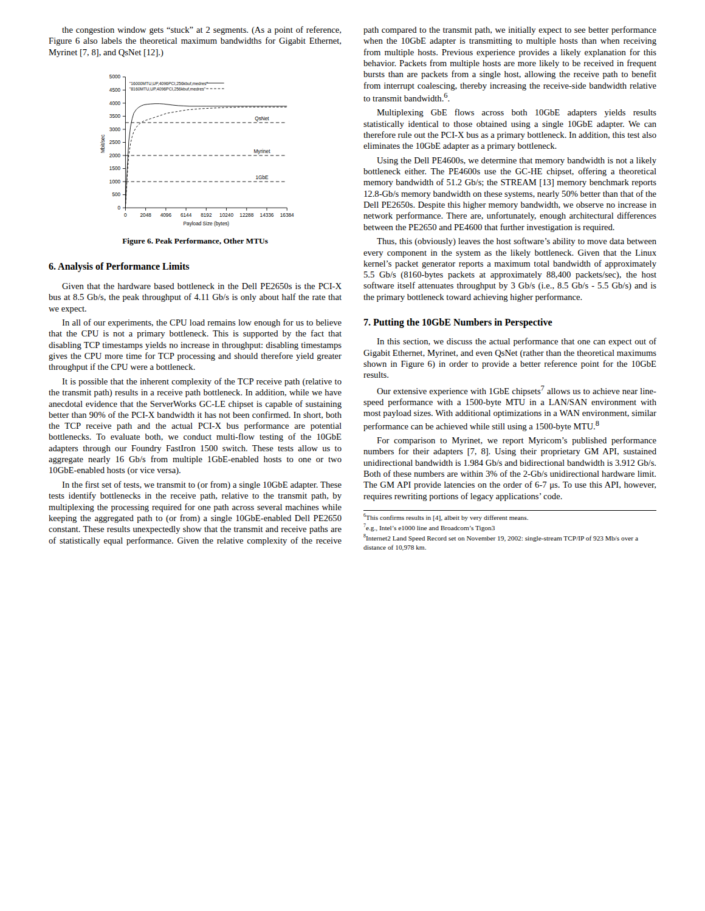the congestion window gets “stuck” at 2 segments. (As a point of reference, Figure 6 also labels the theoretical maximum bandwidths for Gigabit Ethernet, Myrinet [7, 8], and QsNet [12].)
0 500 1000 1500 2000 2500 3000 3500 4000 4500 5000 Mbit/sec 0 2048 4096 6144 8192 10240 12288 14336 16384 Payload Size (bytes) QsNet Myrinet 1GbE "16000MTU,UP,4096PCI,256kbuf,medres" "8160MTU,UP,4096PCI,256kbuf,medres"
Figure 6. Peak Performance, Other MTUs
6. Analysis of Performance Limits
Given that the hardware based bottleneck in the Dell PE2650s is the PCI-X bus at 8.5 Gb/s, the peak throughput of 4.11 Gb/s is only about half the rate that we expect.
In all of our experiments, the CPU load remains low enough for us to believe that the CPU is not a primary bottleneck. This is supported by the fact that disabling TCP timestamps yields no increase in throughput: disabling timestamps gives the CPU more time for TCP processing and should therefore yield greater throughput if the CPU were a bottleneck.
It is possible that the inherent complexity of the TCP receive path (relative to the transmit path) results in a receive path bottleneck. In addition, while we have anecdotal evidence that the ServerWorks GC-LE chipset is capable of sustaining better than 90% of the PCI-X bandwidth it has not been confirmed. In short, both the TCP receive path and the actual PCI-X bus performance are potential bottlenecks. To evaluate both, we conduct multi-flow testing of the 10GbE adapters through our Foundry FastIron 1500 switch. These tests allow us to aggregate nearly 16 Gb/s from multiple 1GbE-enabled hosts to one or two 10GbE-enabled hosts (or vice versa).
In the first set of tests, we transmit to (or from) a single 10GbE adapter. These tests identify bottlenecks in the receive path, relative to the transmit path, by multiplexing the processing required for one path across several machines while keeping the aggregated path to (or from) a single 10GbE-enabled Dell PE2650 constant. These results unexpectedly show that the transmit and receive paths are of statistically equal performance. Given the relative complexity of the receive path compared to the transmit path, we initially expect to see better performance when the 10GbE adapter is transmitting to multiple hosts than when receiving from multiple hosts. Previous experience provides a likely explanation for this behavior. Packets from multiple hosts are more likely to be received in frequent bursts than are packets from a single host, allowing the receive path to benefit from interrupt coalescing, thereby increasing the receive-side bandwidth relative to transmit bandwidth.6.
Multiplexing GbE flows across both 10GbE adapters yields results statistically identical to those obtained using a single 10GbE adapter. We can therefore rule out the PCI-X bus as a primary bottleneck. In addition, this test also eliminates the 10GbE adapter as a primary bottleneck.
Using the Dell PE4600s, we determine that memory bandwidth is not a likely bottleneck either. The PE4600s use the GC-HE chipset, offering a theoretical memory bandwidth of 51.2 Gb/s; the STREAM [13] memory benchmark reports 12.8-Gb/s memory bandwidth on these systems, nearly 50% better than that of the Dell PE2650s. Despite this higher memory bandwidth, we observe no increase in network performance. There are, unfortunately, enough architectural differences between the PE2650 and PE4600 that further investigation is required.
Thus, this (obviously) leaves the host software’s ability to move data between every component in the system as the likely bottleneck. Given that the Linux kernel’s packet generator reports a maximum total bandwidth of approximately 5.5 Gb/s (8160-bytes packets at approximately 88,400 packets/sec), the host software itself attenuates throughput by 3 Gb/s (i.e., 8.5 Gb/s - 5.5 Gb/s) and is the primary bottleneck toward achieving higher performance.
7. Putting the 10GbE Numbers in Perspective
In this section, we discuss the actual performance that one can expect out of Gigabit Ethernet, Myrinet, and even QsNet (rather than the theoretical maximums shown in Figure 6) in order to provide a better reference point for the 10GbE results.
Our extensive experience with 1GbE chipsets7 allows us to achieve near line-speed performance with a 1500-byte MTU in a LAN/SAN environment with most payload sizes. With additional optimizations in a WAN environment, similar performance can be achieved while still using a 1500-byte MTU.8
For comparison to Myrinet, we report Myricom’s published performance numbers for their adapters [7, 8]. Using their proprietary GM API, sustained unidirectional bandwidth is 1.984 Gb/s and bidirectional bandwidth is 3.912 Gb/s. Both of these numbers are within 3% of the 2-Gb/s unidirectional hardware limit. The GM API provide latencies on the order of 6-7 μs. To use this API, however, requires rewriting portions of legacy applications’ code.
6This confirms results in [4], albeit by very different means.
7e.g., Intel’s e1000 line and Broadcom’s Tigon3
8Internet2 Land Speed Record set on November 19, 2002: single-stream TCP/IP of 923 Mb/s over a distance of 10,978 km.